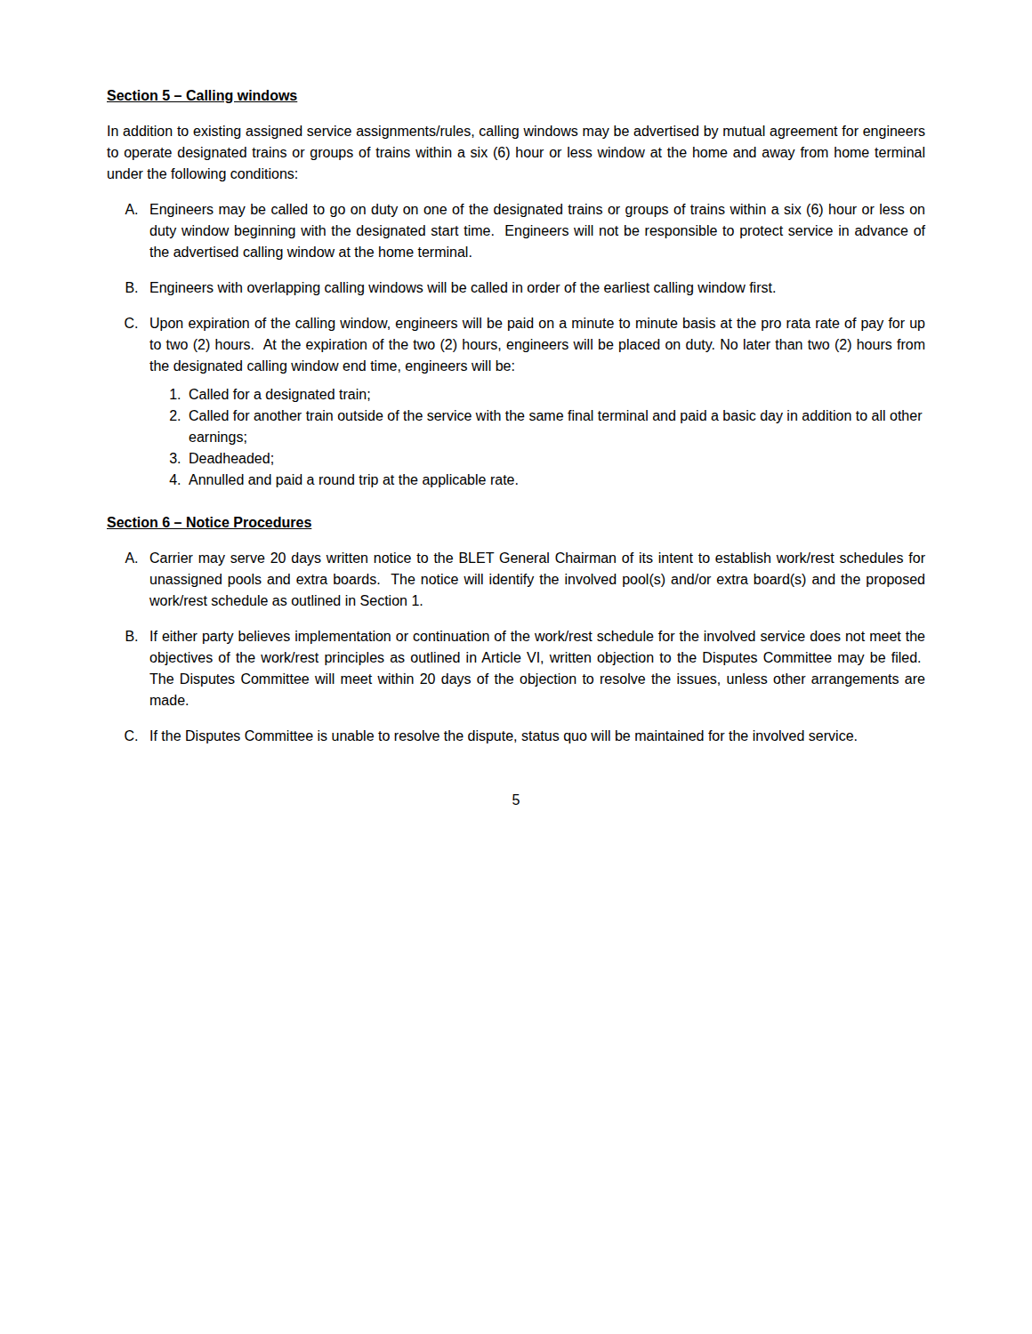Section 5 – Calling windows
In addition to existing assigned service assignments/rules, calling windows may be advertised by mutual agreement for engineers to operate designated trains or groups of trains within a six (6) hour or less window at the home and away from home terminal under the following conditions:
Engineers may be called to go on duty on one of the designated trains or groups of trains within a six (6) hour or less on duty window beginning with the designated start time. Engineers will not be responsible to protect service in advance of the advertised calling window at the home terminal.
Engineers with overlapping calling windows will be called in order of the earliest calling window first.
Upon expiration of the calling window, engineers will be paid on a minute to minute basis at the pro rata rate of pay for up to two (2) hours. At the expiration of the two (2) hours, engineers will be placed on duty. No later than two (2) hours from the designated calling window end time, engineers will be:
Called for a designated train;
Called for another train outside of the service with the same final terminal and paid a basic day in addition to all other earnings;
Deadheaded;
Annulled and paid a round trip at the applicable rate.
Section 6 – Notice Procedures
Carrier may serve 20 days written notice to the BLET General Chairman of its intent to establish work/rest schedules for unassigned pools and extra boards. The notice will identify the involved pool(s) and/or extra board(s) and the proposed work/rest schedule as outlined in Section 1.
If either party believes implementation or continuation of the work/rest schedule for the involved service does not meet the objectives of the work/rest principles as outlined in Article VI, written objection to the Disputes Committee may be filed. The Disputes Committee will meet within 20 days of the objection to resolve the issues, unless other arrangements are made.
If the Disputes Committee is unable to resolve the dispute, status quo will be maintained for the involved service.
5